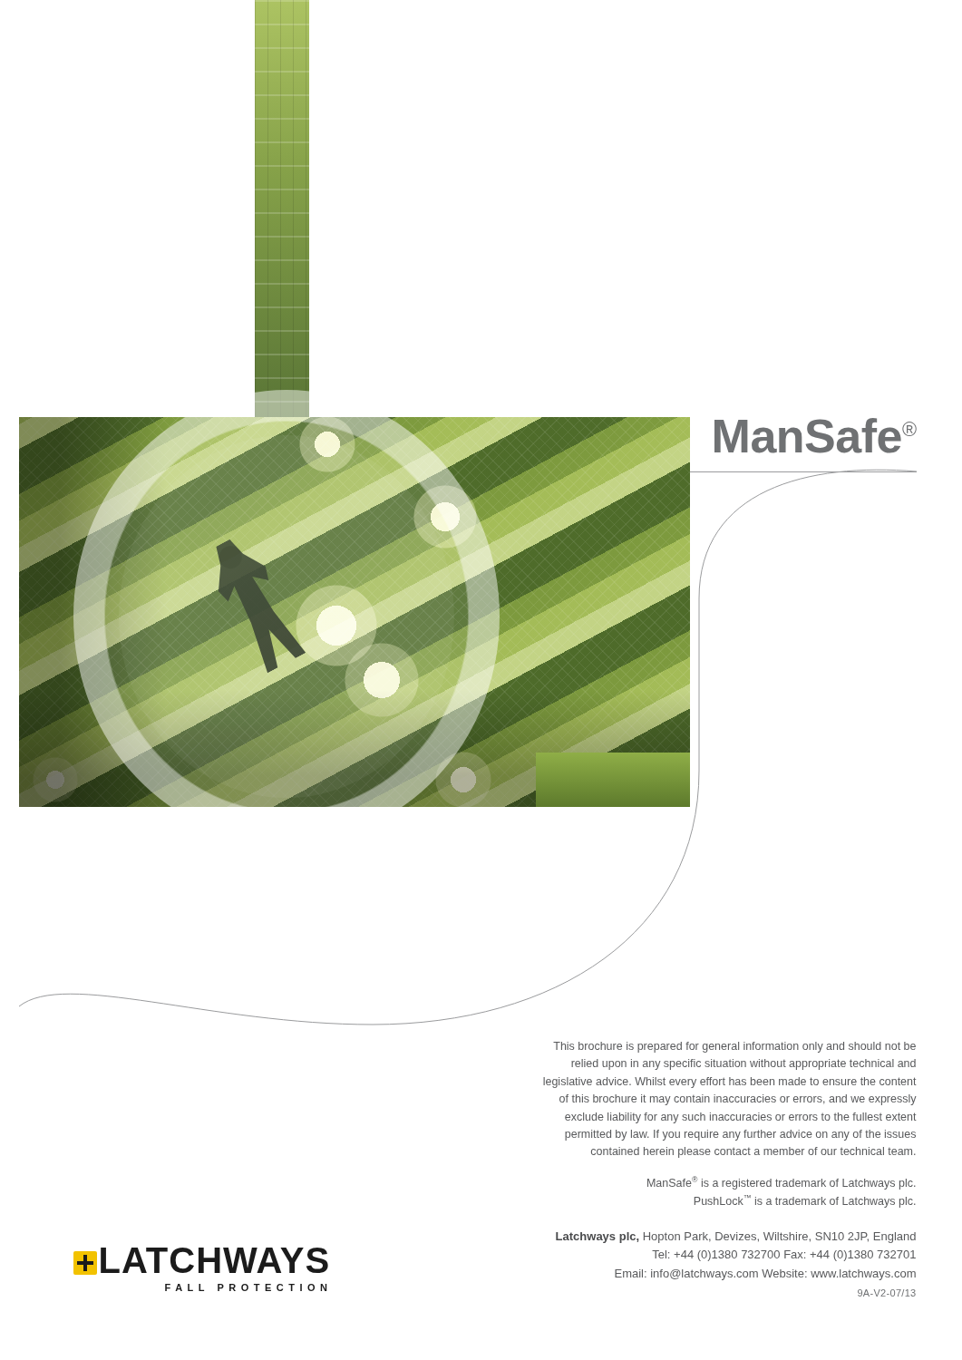ManSafe®
This brochure is prepared for general information only and should not be relied upon in any specific situation without appropriate technical and legislative advice. Whilst every effort has been made to ensure the content of this brochure it may contain inaccuracies or errors, and we expressly exclude liability for any such inaccuracies or errors to the fullest extent permitted by law. If you require any further advice on any of the issues contained herein please contact a member of our technical team.
ManSafe® is a registered trademark of Latchways plc.
PushLock™ is a trademark of Latchways plc.
Latchways plc, Hopton Park, Devizes, Wiltshire, SN10 2JP, England
Tel: +44 (0)1380 732700 Fax: +44 (0)1380 732701
Email: info@latchways.com Website: www.latchways.com
9A-V2-07/13
LATCHWAYS
FALL PROTECTION